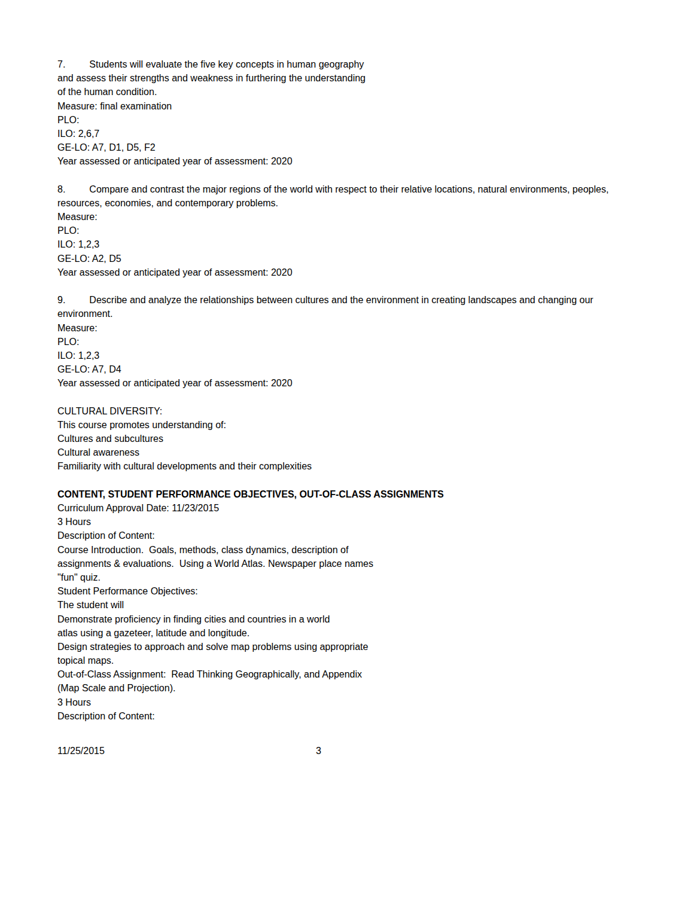7. Students will evaluate the five key concepts in human geography
and assess their strengths and weakness in furthering the understanding
of the human condition.
Measure: final examination
PLO:
ILO: 2,6,7
GE-LO: A7, D1, D5, F2
Year assessed or anticipated year of assessment: 2020
8. Compare and contrast the major regions of the world with respect to their relative locations, natural environments, peoples, resources, economies, and contemporary problems.
Measure:
PLO:
ILO: 1,2,3
GE-LO: A2, D5
Year assessed or anticipated year of assessment: 2020
9. Describe and analyze the relationships between cultures and the environment in creating landscapes and changing our environment.
Measure:
PLO:
ILO: 1,2,3
GE-LO: A7, D4
Year assessed or anticipated year of assessment: 2020
CULTURAL DIVERSITY:
This course promotes understanding of:
Cultures and subcultures
Cultural awareness
Familiarity with cultural developments and their complexities
CONTENT, STUDENT PERFORMANCE OBJECTIVES, OUT-OF-CLASS ASSIGNMENTS
Curriculum Approval Date: 11/23/2015
3 Hours
Description of Content:
Course Introduction. Goals, methods, class dynamics, description of
assignments & evaluations. Using a World Atlas. Newspaper place names
"fun" quiz.
Student Performance Objectives:
The student will
Demonstrate proficiency in finding cities and countries in a world
atlas using a gazeteer, latitude and longitude.
Design strategies to approach and solve map problems using appropriate
topical maps.
Out-of-Class Assignment: Read Thinking Geographically, and Appendix
(Map Scale and Projection).
3 Hours
Description of Content:
11/25/2015 3